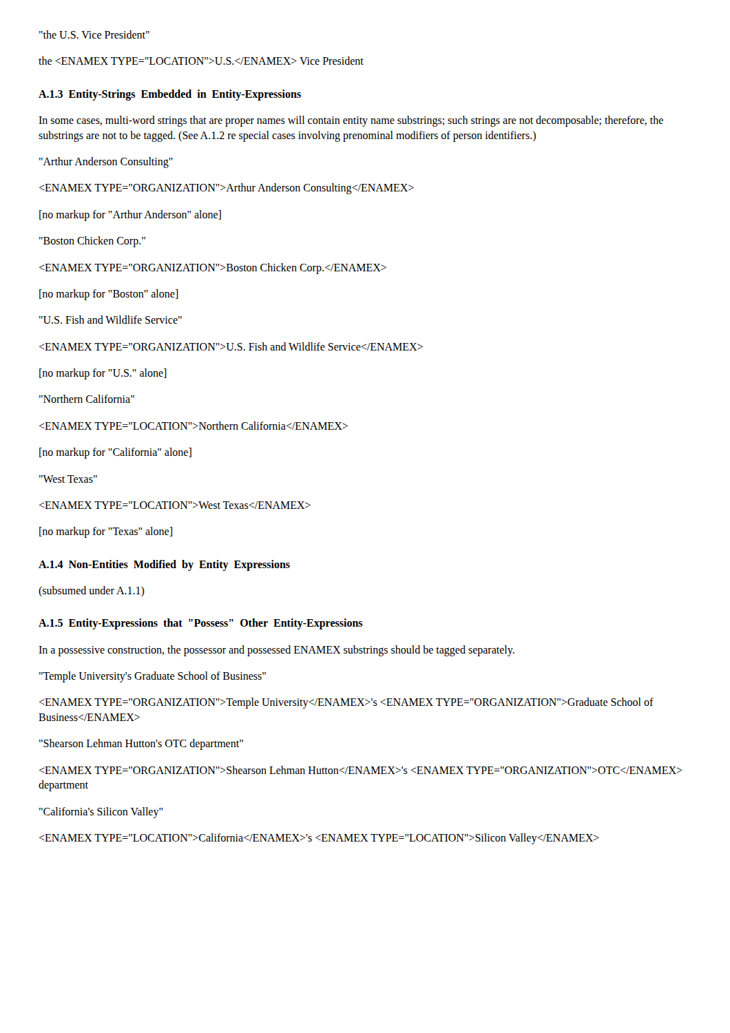"the U.S. Vice President"
the <ENAMEX TYPE="LOCATION">U.S.</ENAMEX> Vice President
A.1.3 Entity-Strings Embedded in Entity-Expressions
In some cases, multi-word strings that are proper names will contain entity name substrings; such strings are not decomposable; therefore, the substrings are not to be tagged. (See A.1.2 re special cases involving prenominal modifiers of person identifiers.)
"Arthur Anderson Consulting"
<ENAMEX TYPE="ORGANIZATION">Arthur Anderson Consulting</ENAMEX>
[no markup for "Arthur Anderson" alone]
"Boston Chicken Corp."
<ENAMEX TYPE="ORGANIZATION">Boston Chicken Corp.</ENAMEX>
[no markup for "Boston" alone]
"U.S. Fish and Wildlife Service"
<ENAMEX TYPE="ORGANIZATION">U.S. Fish and Wildlife Service</ENAMEX>
[no markup for "U.S." alone]
"Northern California"
<ENAMEX TYPE="LOCATION">Northern California</ENAMEX>
[no markup for "California" alone]
"West Texas"
<ENAMEX TYPE="LOCATION">West Texas</ENAMEX>
[no markup for "Texas" alone]
A.1.4 Non-Entities Modified by Entity Expressions
(subsumed under A.1.1)
A.1.5 Entity-Expressions that "Possess" Other Entity-Expressions
In a possessive construction, the possessor and possessed ENAMEX substrings should be tagged separately.
"Temple University's Graduate School of Business"
<ENAMEX TYPE="ORGANIZATION">Temple University</ENAMEX>'s <ENAMEX TYPE="ORGANIZATION">Graduate School of Business</ENAMEX>
"Shearson Lehman Hutton's OTC department"
<ENAMEX TYPE="ORGANIZATION">Shearson Lehman Hutton</ENAMEX>'s <ENAMEX TYPE="ORGANIZATION">OTC</ENAMEX> department
"California's Silicon Valley"
<ENAMEX TYPE="LOCATION">California</ENAMEX>'s <ENAMEX TYPE="LOCATION">Silicon Valley</ENAMEX>